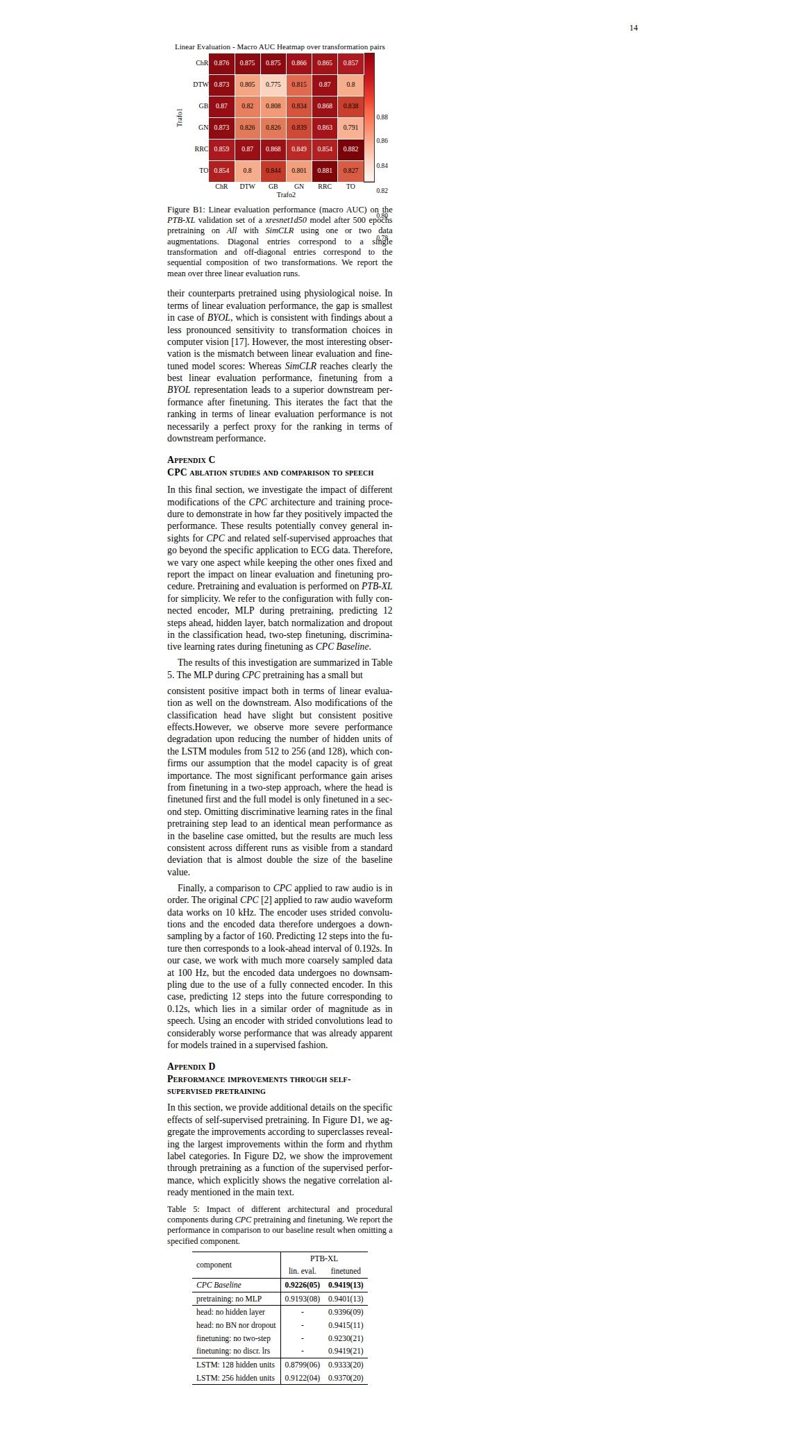14
Linear Evaluation - Macro AUC Heatmap over transformation pairs
| Trafo1 | ChR | 0.876 | 0.875 | 0.875 | 0.866 | 0.865 | 0.857 | | 0.88 0.86 0.84 0.82 0.80 0.78 |
| DTW | 0.873 | 0.805 | 0.775 | 0.815 | 0.87 | 0.8 |
| GB | 0.87 | 0.82 | 0.808 | 0.834 | 0.868 | 0.838 |
| GN | 0.873 | 0.826 | 0.826 | 0.839 | 0.863 | 0.791 |
| RRC | 0.859 | 0.87 | 0.868 | 0.849 | 0.854 | 0.882 |
| TO | 0.854 | 0.8 | 0.844 | 0.801 | 0.881 | 0.827 |
| | | ChR | DTW | GB | GN | RRC | TO | | |
| | | Trafo2 | | |
Figure B1: Linear evaluation performance (macro AUC) on the PTB-XL validation set of a xresnet1d50 model after 500 epochs pretraining on All with SimCLR using one or two data augmentations. Diagonal entries correspond to a single transformation and off-diagonal entries correspond to the sequential composition of two transformations. We report the mean over three linear evaluation runs.
their counterparts pretrained using physiological noise. In terms of linear evaluation performance, the gap is smallest in case of BYOL, which is consistent with findings about a less pronounced sensitivity to transformation choices in computer vision [17]. However, the most interesting observation is the mismatch between linear evaluation and finetuned model scores: Whereas SimCLR reaches clearly the best linear evaluation performance, finetuning from a BYOL representation leads to a superior downstream performance after finetuning. This iterates the fact that the ranking in terms of linear evaluation performance is not necessarily a perfect proxy for the ranking in terms of downstream performance.
Appendix C
CPC ablation studies and comparison to speech
In this final section, we investigate the impact of different modifications of the CPC architecture and training procedure to demonstrate in how far they positively impacted the performance. These results potentially convey general insights for CPC and related self-supervised approaches that go beyond the specific application to ECG data. Therefore, we vary one aspect while keeping the other ones fixed and report the impact on linear evaluation and finetuning procedure. Pretraining and evaluation is performed on PTB-XL for simplicity. We refer to the configuration with fully connected encoder, MLP during pretraining, predicting 12 steps ahead, hidden layer, batch normalization and dropout in the classification head, two-step finetuning, discriminative learning rates during finetuning as CPC Baseline.
The results of this investigation are summarized in Table 5. The MLP during CPC pretraining has a small but
consistent positive impact both in terms of linear evaluation as well on the downstream. Also modifications of the classification head have slight but consistent positive effects.However, we observe more severe performance degradation upon reducing the number of hidden units of the LSTM modules from 512 to 256 (and 128), which confirms our assumption that the model capacity is of great importance. The most significant performance gain arises from finetuning in a two-step approach, where the head is finetuned first and the full model is only finetuned in a second step. Omitting discriminative learning rates in the final pretraining step lead to an identical mean performance as in the baseline case omitted, but the results are much less consistent across different runs as visible from a standard deviation that is almost double the size of the baseline value.
Finally, a comparison to CPC applied to raw audio is in order. The original CPC [2] applied to raw audio waveform data works on 10 kHz. The encoder uses strided convolutions and the encoded data therefore undergoes a downsampling by a factor of 160. Predicting 12 steps into the future then corresponds to a look-ahead interval of 0.192s. In our case, we work with much more coarsely sampled data at 100 Hz, but the encoded data undergoes no downsampling due to the use of a fully connected encoder. In this case, predicting 12 steps into the future corresponding to 0.12s, which lies in a similar order of magnitude as in speech. Using an encoder with strided convolutions lead to considerably worse performance that was already apparent for models trained in a supervised fashion.
Appendix D
Performance improvements through self-supervised pretraining
In this section, we provide additional details on the specific effects of self-supervised pretraining. In Figure D1, we aggregate the improvements according to superclasses revealing the largest improvements within the form and rhythm label categories. In Figure D2, we show the improvement through pretraining as a function of the supervised performance, which explicitly shows the negative correlation already mentioned in the main text.
Table 5: Impact of different architectural and procedural components during CPC pretraining and finetuning. We report the performance in comparison to our baseline result when omitting a specified component.
| component | PTB-XL |
| --- | --- |
| lin. eval. | finetuned |
| CPC Baseline | 0.9226(05) | 0.9419(13) |
| pretraining: no MLP | 0.9193(08) | 0.9401(13) |
| head: no hidden layer | - | 0.9396(09) |
| head: no BN nor dropout | - | 0.9415(11) |
| finetuning: no two-step | - | 0.9230(21) |
| finetuning: no discr. lrs | - | 0.9419(21) |
| LSTM: 128 hidden units | 0.8799(06) | 0.9333(20) |
| LSTM: 256 hidden units | 0.9122(04) | 0.9370(20) |